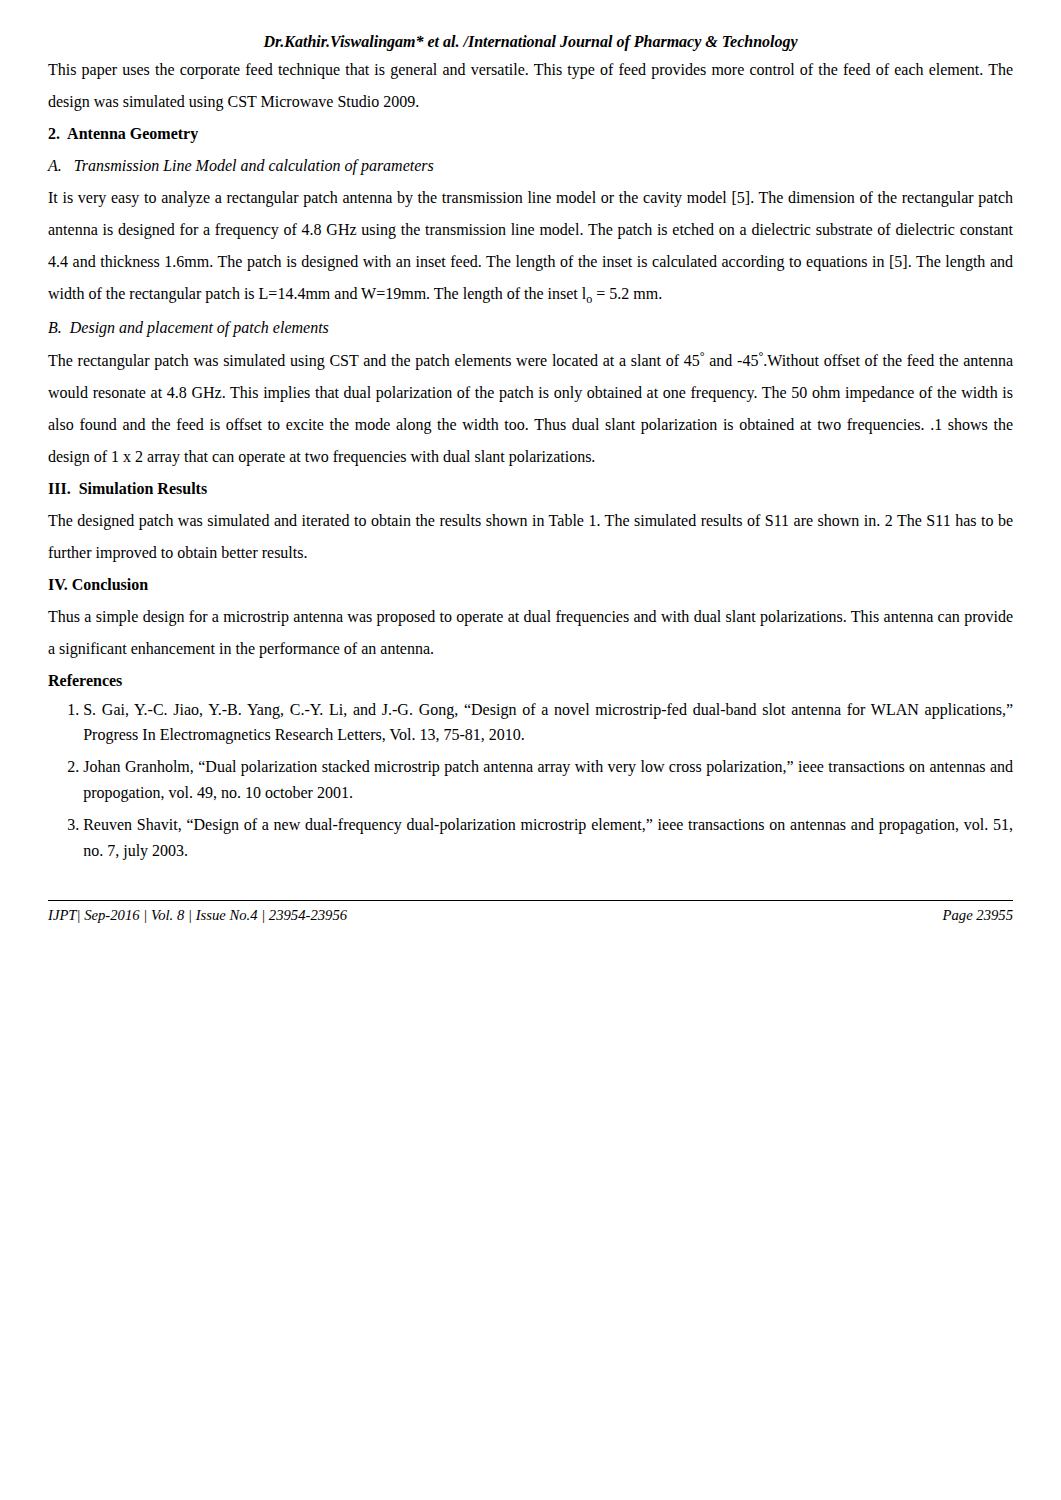Dr.Kathir.Viswalingam* et al. /International Journal of Pharmacy & Technology
This paper uses the corporate feed technique that is general and versatile. This type of feed provides more control of the feed of each element. The design was simulated using CST Microwave Studio 2009.
2. Antenna Geometry
A. Transmission Line Model and calculation of parameters
It is very easy to analyze a rectangular patch antenna by the transmission line model or the cavity model [5]. The dimension of the rectangular patch antenna is designed for a frequency of 4.8 GHz using the transmission line model. The patch is etched on a dielectric substrate of dielectric constant 4.4 and thickness 1.6mm. The patch is designed with an inset feed. The length of the inset is calculated according to equations in [5]. The length and width of the rectangular patch is L=14.4mm and W=19mm. The length of the inset lo = 5.2 mm.
B. Design and placement of patch elements
The rectangular patch was simulated using CST and the patch elements were located at a slant of 45° and -45°.Without offset of the feed the antenna would resonate at 4.8 GHz. This implies that dual polarization of the patch is only obtained at one frequency. The 50 ohm impedance of the width is also found and the feed is offset to excite the mode along the width too. Thus dual slant polarization is obtained at two frequencies. .1 shows the design of 1 x 2 array that can operate at two frequencies with dual slant polarizations.
III. Simulation Results
The designed patch was simulated and iterated to obtain the results shown in Table 1. The simulated results of S11 are shown in. 2 The S11 has to be further improved to obtain better results.
IV. Conclusion
Thus a simple design for a microstrip antenna was proposed to operate at dual frequencies and with dual slant polarizations. This antenna can provide a significant enhancement in the performance of an antenna.
References
S. Gai, Y.-C. Jiao, Y.-B. Yang, C.-Y. Li, and J.-G. Gong, “Design of a novel microstrip-fed dual-band slot antenna for WLAN applications,” Progress In Electromagnetics Research Letters, Vol. 13, 75-81, 2010.
Johan Granholm, “Dual polarization stacked microstrip patch antenna array with very low cross polarization,” ieee transactions on antennas and propogation, vol. 49, no. 10 october 2001.
Reuven Shavit, “Design of a new dual-frequency dual-polarization microstrip element,” ieee transactions on antennas and propagation, vol. 51, no. 7, july 2003.
IJPT| Sep-2016 | Vol. 8 | Issue No.4 | 23954-23956 Page 23955